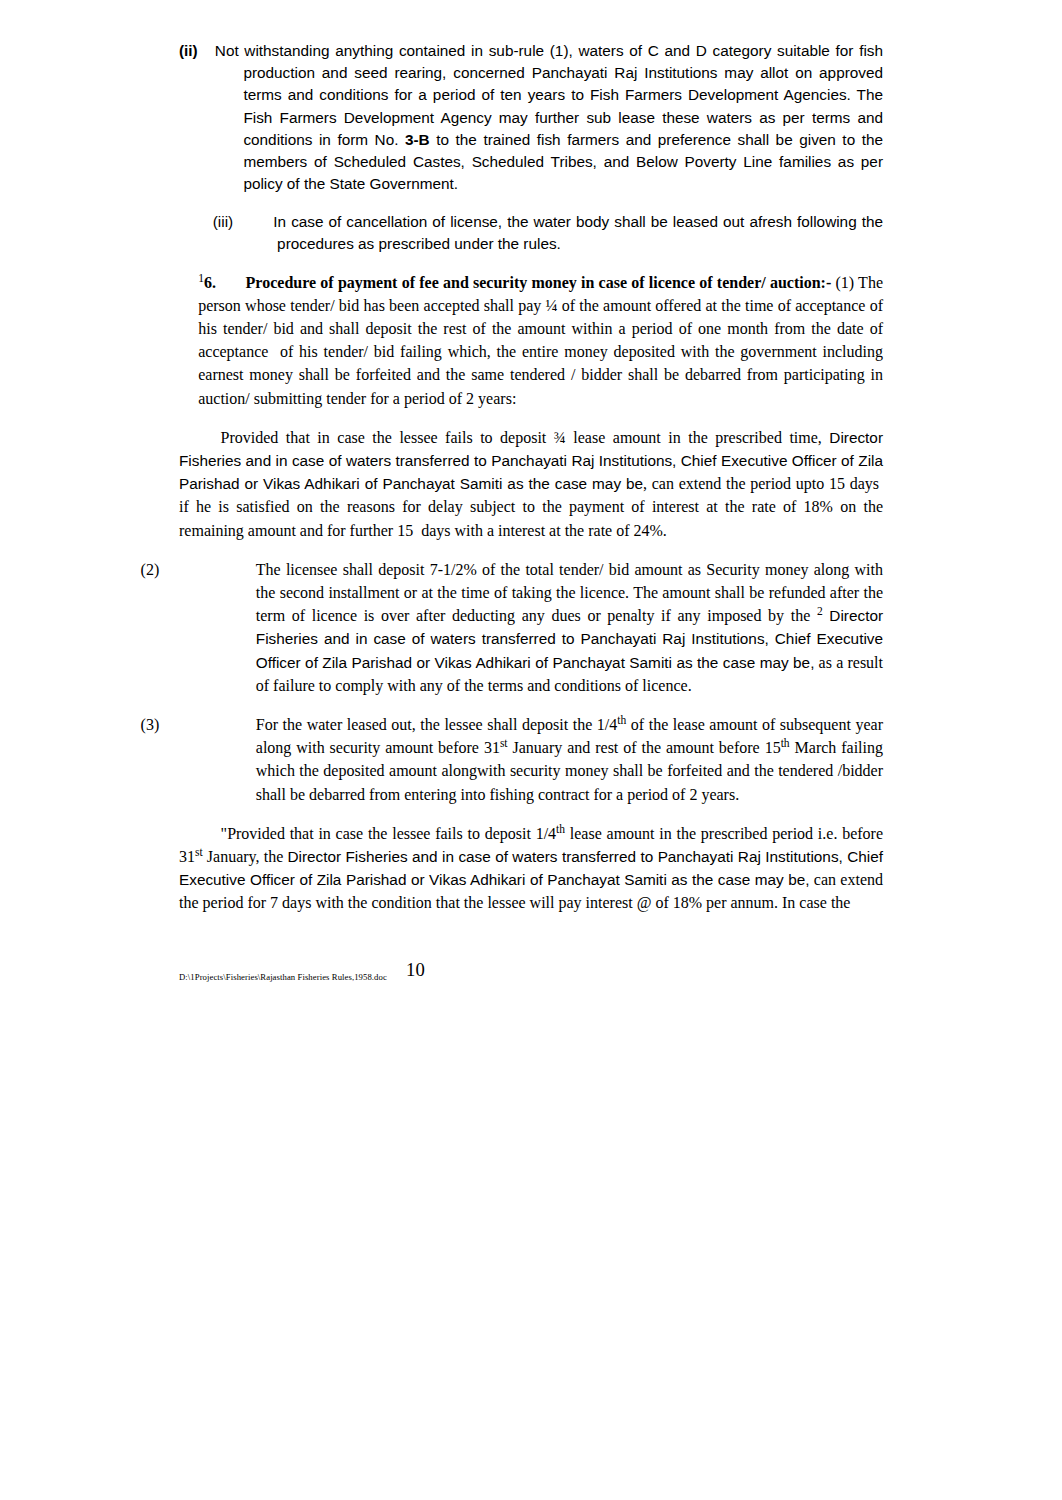(ii) Not withstanding anything contained in sub-rule (1), waters of C and D category suitable for fish production and seed rearing, concerned Panchayati Raj Institutions may allot on approved terms and conditions for a period of ten years to Fish Farmers Development Agencies. The Fish Farmers Development Agency may further sub lease these waters as per terms and conditions in form No. 3-B to the trained fish farmers and preference shall be given to the members of Scheduled Castes, Scheduled Tribes, and Below Poverty Line families as per policy of the State Government.
(iii) In case of cancellation of license, the water body shall be leased out afresh following the procedures as prescribed under the rules.
16. Procedure of payment of fee and security money in case of licence of tender/ auction:- (1) The person whose tender/ bid has been accepted shall pay ¼ of the amount offered at the time of acceptance of his tender/ bid and shall deposit the rest of the amount within a period of one month from the date of acceptance of his tender/ bid failing which, the entire money deposited with the government including earnest money shall be forfeited and the same tendered / bidder shall be debarred from participating in auction/ submitting tender for a period of 2 years:
Provided that in case the lessee fails to deposit ¾ lease amount in the prescribed time, Director Fisheries and in case of waters transferred to Panchayati Raj Institutions, Chief Executive Officer of Zila Parishad or Vikas Adhikari of Panchayat Samiti as the case may be, can extend the period upto 15 days if he is satisfied on the reasons for delay subject to the payment of interest at the rate of 18% on the remaining amount and for further 15 days with a interest at the rate of 24%.
(2) The licensee shall deposit 7-1/2% of the total tender/ bid amount as Security money along with the second installment or at the time of taking the licence. The amount shall be refunded after the term of licence is over after deducting any dues or penalty if any imposed by the 2 Director Fisheries and in case of waters transferred to Panchayati Raj Institutions, Chief Executive Officer of Zila Parishad or Vikas Adhikari of Panchayat Samiti as the case may be, as a result of failure to comply with any of the terms and conditions of licence.
(3) For the water leased out, the lessee shall deposit the 1/4th of the lease amount of subsequent year along with security amount before 31st January and rest of the amount before 15th March failing which the deposited amount alongwith security money shall be forfeited and the tendered /bidder shall be debarred from entering into fishing contract for a period of 2 years.
"Provided that in case the lessee fails to deposit 1/4th lease amount in the prescribed period i.e. before 31st January, the Director Fisheries and in case of waters transferred to Panchayati Raj Institutions, Chief Executive Officer of Zila Parishad or Vikas Adhikari of Panchayat Samiti as the case may be, can extend the period for 7 days with the condition that the lessee will pay interest @ of 18% per annum. In case the
D:\1Projects\Fisheries\Rajasthan Fisheries Rules,1958.doc 10